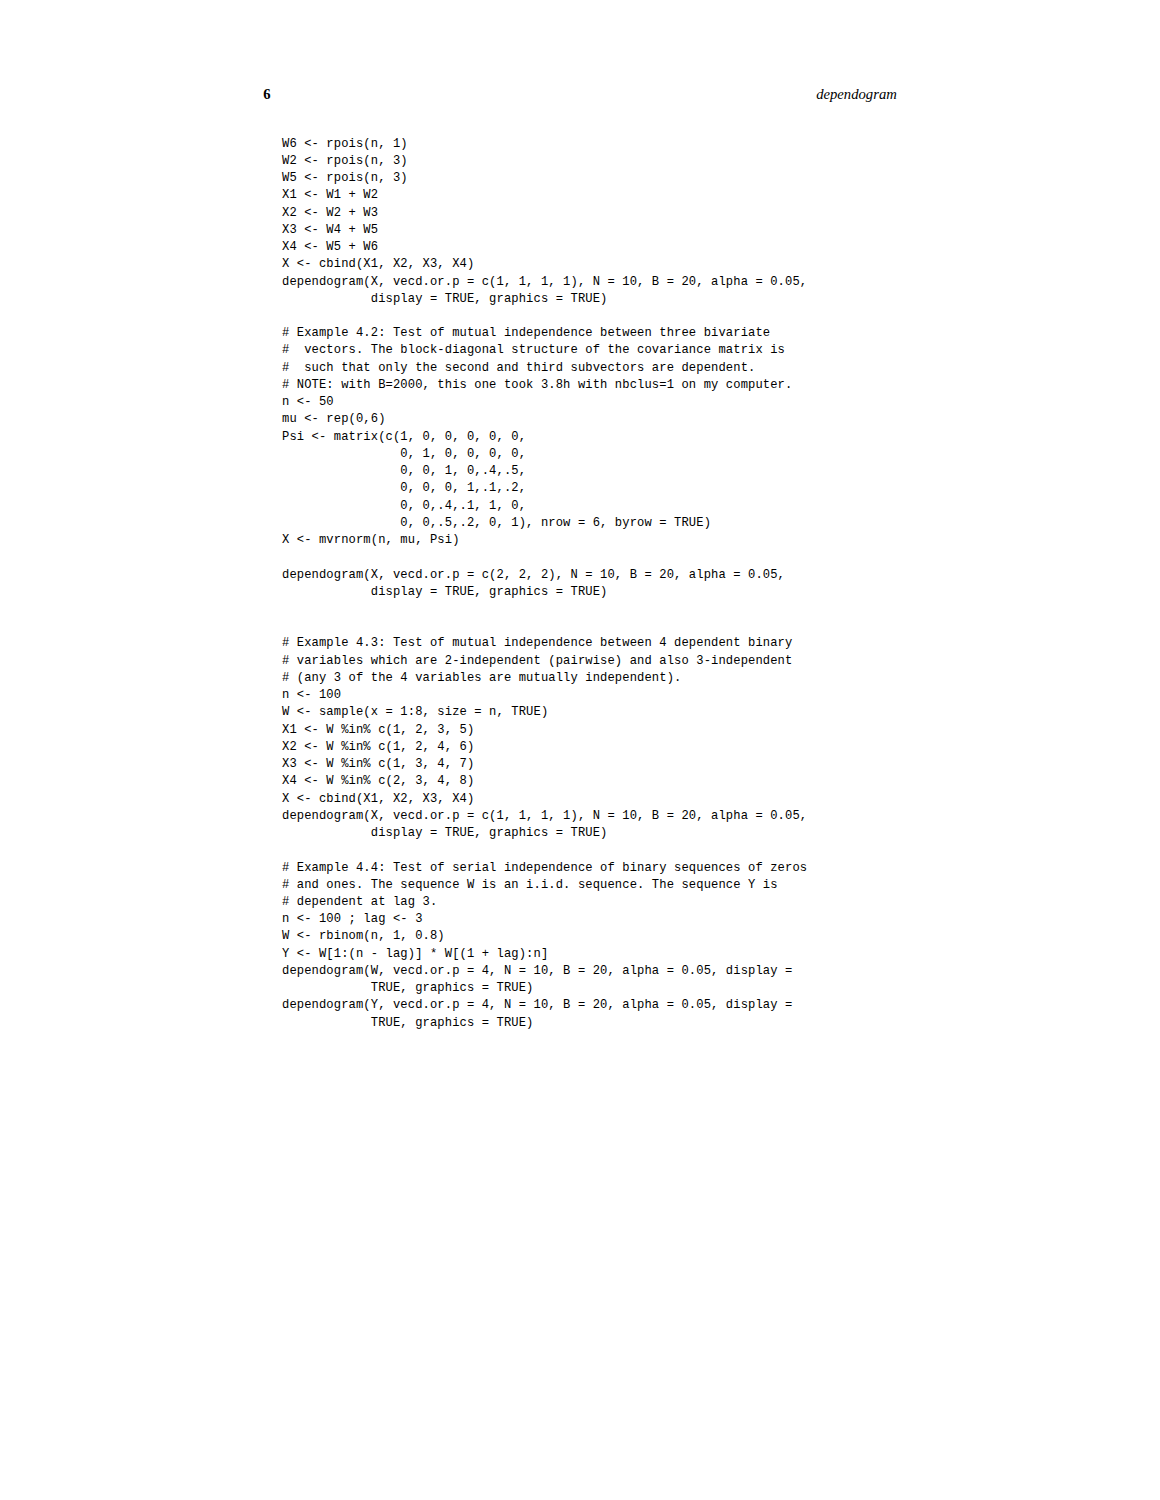6 dependogram
W6 <- rpois(n, 1)
W2 <- rpois(n, 3)
W5 <- rpois(n, 3)
X1 <- W1 + W2
X2 <- W2 + W3
X3 <- W4 + W5
X4 <- W5 + W6
X <- cbind(X1, X2, X3, X4)
dependogram(X, vecd.or.p = c(1, 1, 1, 1), N = 10, B = 20, alpha = 0.05,
            display = TRUE, graphics = TRUE)

# Example 4.2: Test of mutual independence between three bivariate
#  vectors. The block-diagonal structure of the covariance matrix is
#  such that only the second and third subvectors are dependent.
# NOTE: with B=2000, this one took 3.8h with nbclus=1 on my computer.
n <- 50
mu <- rep(0,6)
Psi <- matrix(c(1, 0, 0, 0, 0, 0,
                0, 1, 0, 0, 0, 0,
                0, 0, 1, 0,.4,.5,
                0, 0, 0, 1,.1,.2,
                0, 0,.4,.1, 1, 0,
                0, 0,.5,.2, 0, 1), nrow = 6, byrow = TRUE)
X <- mvrnorm(n, mu, Psi)

dependogram(X, vecd.or.p = c(2, 2, 2), N = 10, B = 20, alpha = 0.05,
            display = TRUE, graphics = TRUE)


# Example 4.3: Test of mutual independence between 4 dependent binary
# variables which are 2-independent (pairwise) and also 3-independent
# (any 3 of the 4 variables are mutually independent).
n <- 100
W <- sample(x = 1:8, size = n, TRUE)
X1 <- W %in% c(1, 2, 3, 5)
X2 <- W %in% c(1, 2, 4, 6)
X3 <- W %in% c(1, 3, 4, 7)
X4 <- W %in% c(2, 3, 4, 8)
X <- cbind(X1, X2, X3, X4)
dependogram(X, vecd.or.p = c(1, 1, 1, 1), N = 10, B = 20, alpha = 0.05,
            display = TRUE, graphics = TRUE)

# Example 4.4: Test of serial independence of binary sequences of zeros
# and ones. The sequence W is an i.i.d. sequence. The sequence Y is
# dependent at lag 3.
n <- 100 ; lag <- 3
W <- rbinom(n, 1, 0.8)
Y <- W[1:(n - lag)] * W[(1 + lag):n]
dependogram(W, vecd.or.p = 4, N = 10, B = 20, alpha = 0.05, display =
            TRUE, graphics = TRUE)
dependogram(Y, vecd.or.p = 4, N = 10, B = 20, alpha = 0.05, display =
            TRUE, graphics = TRUE)